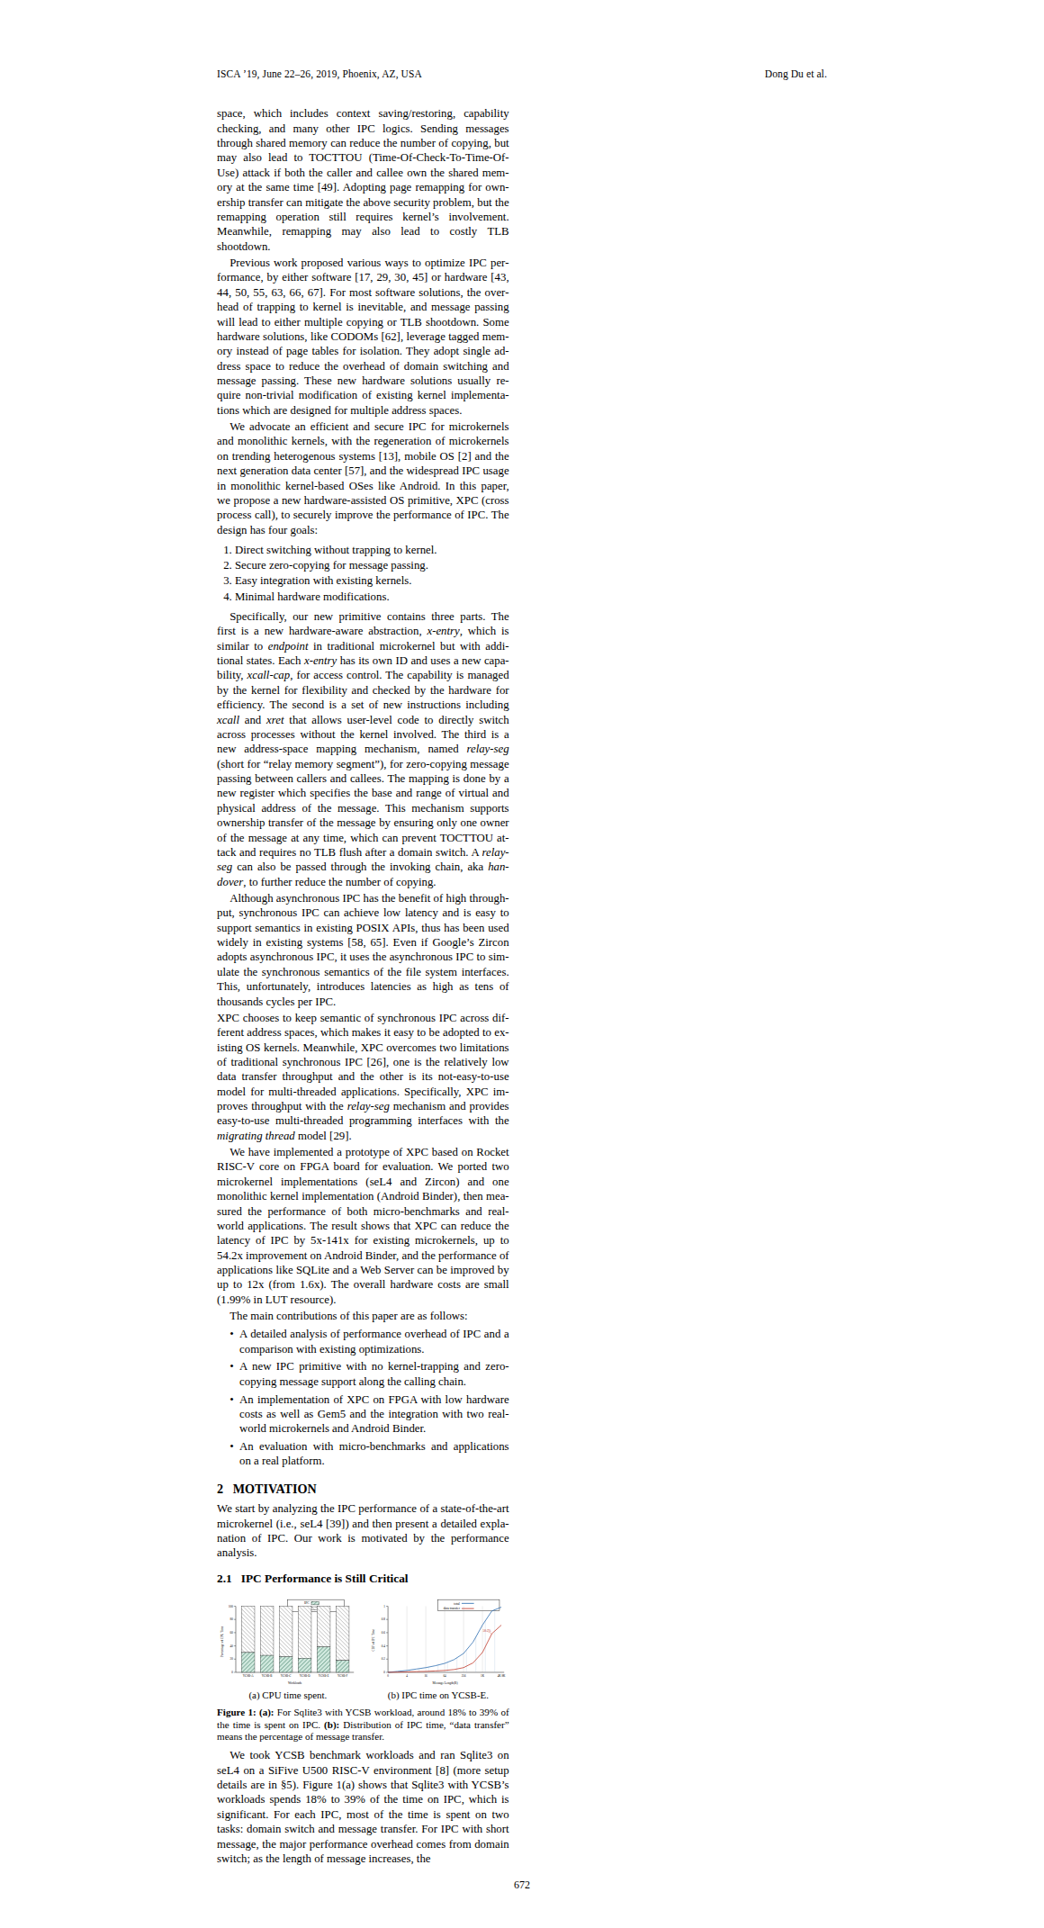ISCA ’19, June 22–26, 2019, Phoenix, AZ, USA
Dong Du et al.
space, which includes context saving/restoring, capability checking, and many other IPC logics. Sending messages through shared memory can reduce the number of copying, but may also lead to TOCTTOU (Time-Of-Check-To-Time-Of-Use) attack if both the caller and callee own the shared memory at the same time [49]. Adopting page remapping for ownership transfer can mitigate the above security problem, but the remapping operation still requires kernel’s involvement. Meanwhile, remapping may also lead to costly TLB shootdown.
Previous work proposed various ways to optimize IPC performance, by either software [17, 29, 30, 45] or hardware [43, 44, 50, 55, 63, 66, 67]. For most software solutions, the overhead of trapping to kernel is inevitable, and message passing will lead to either multiple copying or TLB shootdown. Some hardware solutions, like CODOMs [62], leverage tagged memory instead of page tables for isolation. They adopt single address space to reduce the overhead of domain switching and message passing. These new hardware solutions usually require non-trivial modification of existing kernel implementations which are designed for multiple address spaces.
We advocate an efficient and secure IPC for microkernels and monolithic kernels, with the regeneration of microkernels on trending heterogenous systems [13], mobile OS [2] and the next generation data center [57], and the widespread IPC usage in monolithic kernel-based OSes like Android. In this paper, we propose a new hardware-assisted OS primitive, XPC (cross process call), to securely improve the performance of IPC. The design has four goals:
Direct switching without trapping to kernel.
Secure zero-copying for message passing.
Easy integration with existing kernels.
Minimal hardware modifications.
Specifically, our new primitive contains three parts. The first is a new hardware-aware abstraction, x-entry, which is similar to endpoint in traditional microkernel but with additional states. Each x-entry has its own ID and uses a new capability, xcall-cap, for access control. The capability is managed by the kernel for flexibility and checked by the hardware for efficiency. The second is a set of new instructions including xcall and xret that allows user-level code to directly switch across processes without the kernel involved. The third is a new address-space mapping mechanism, named relay-seg (short for “relay memory segment”), for zero-copying message passing between callers and callees. The mapping is done by a new register which specifies the base and range of virtual and physical address of the message. This mechanism supports ownership transfer of the message by ensuring only one owner of the message at any time, which can prevent TOCTTOU attack and requires no TLB flush after a domain switch. A relay-seg can also be passed through the invoking chain, aka handover, to further reduce the number of copying.
Although asynchronous IPC has the benefit of high throughput, synchronous IPC can achieve low latency and is easy to support semantics in existing POSIX APIs, thus has been used widely in existing systems [58, 65]. Even if Google’s Zircon adopts asynchronous IPC, it uses the asynchronous IPC to simulate the synchronous semantics of the file system interfaces. This, unfortunately, introduces latencies as high as tens of thousands cycles per IPC.
XPC chooses to keep semantic of synchronous IPC across different address spaces, which makes it easy to be adopted to existing OS kernels. Meanwhile, XPC overcomes two limitations of traditional synchronous IPC [26], one is the relatively low data transfer throughput and the other is its not-easy-to-use model for multi-threaded applications. Specifically, XPC improves throughput with the relay-seg mechanism and provides easy-to-use multi-threaded programming interfaces with the migrating thread model [29].
We have implemented a prototype of XPC based on Rocket RISC-V core on FPGA board for evaluation. We ported two microkernel implementations (seL4 and Zircon) and one monolithic kernel implementation (Android Binder), then measured the performance of both micro-benchmarks and real-world applications. The result shows that XPC can reduce the latency of IPC by 5x-141x for existing microkernels, up to 54.2x improvement on Android Binder, and the performance of applications like SQLite and a Web Server can be improved by up to 12x (from 1.6x). The overall hardware costs are small (1.99% in LUT resource).
The main contributions of this paper are as follows:
A detailed analysis of performance overhead of IPC and a comparison with existing optimizations.
A new IPC primitive with no kernel-trapping and zero-copying message support along the calling chain.
An implementation of XPC on FPGA with low hardware costs as well as Gem5 and the integration with two real-world microkernels and Android Binder.
An evaluation with micro-benchmarks and applications on a real platform.
2 MOTIVATION
We start by analyzing the IPC performance of a state-of-the-art microkernel (i.e., seL4 [39]) and then present a detailed explanation of IPC. Our work is motivated by the performance analysis.
2.1 IPC Performance is Still Critical
IPC Not-IPC 0 20 40 60 80 100 Percentage of CPU Time YCSB-A YCSB-B YCSB-C YCSB-D YCSB-E YCSB-F Workloads
(a) CPU time spent.
total data transfer 0 0.2 0.4 0.6 0.8 1 CDF of IPC Time 58.7% 0 4 16 64 256 1K 4K 8K Message Length(B)
(b) IPC time on YCSB-E.
Figure 1: (a): For Sqlite3 with YCSB workload, around 18% to 39% of the time is spent on IPC. (b): Distribution of IPC time, “data transfer” means the percentage of message transfer.
We took YCSB benchmark workloads and ran Sqlite3 on seL4 on a SiFive U500 RISC-V environment [8] (more setup details are in §5). Figure 1(a) shows that Sqlite3 with YCSB’s workloads spends 18% to 39% of the time on IPC, which is significant. For each IPC, most of the time is spent on two tasks: domain switch and message transfer. For IPC with short message, the major performance overhead comes from domain switch; as the length of message increases, the
672